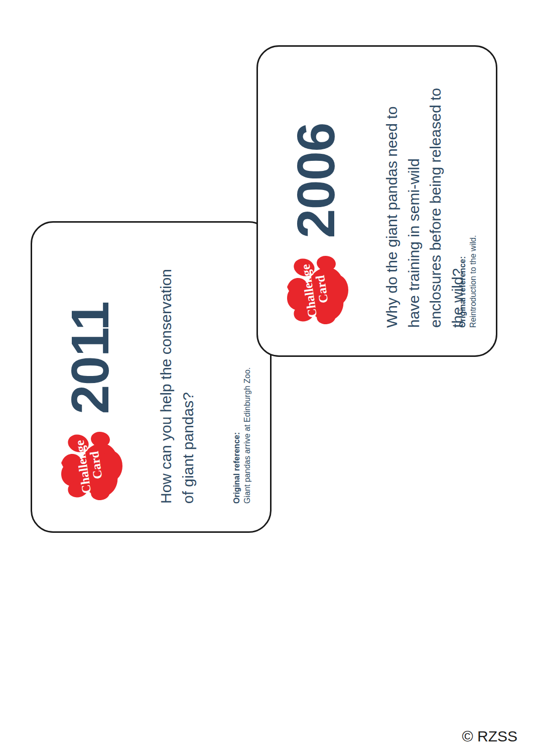Challenge
Card
2011
How can you help the conservation of giant pandas?
Original reference:
Giant pandas arrive at Edinburgh Zoo.
Challenge
Card
2006
Why do the giant pandas need to have training in semi-wild enclosures before being released to the wild?
Original reference:
Reintroduction to the wild.
© RZSS